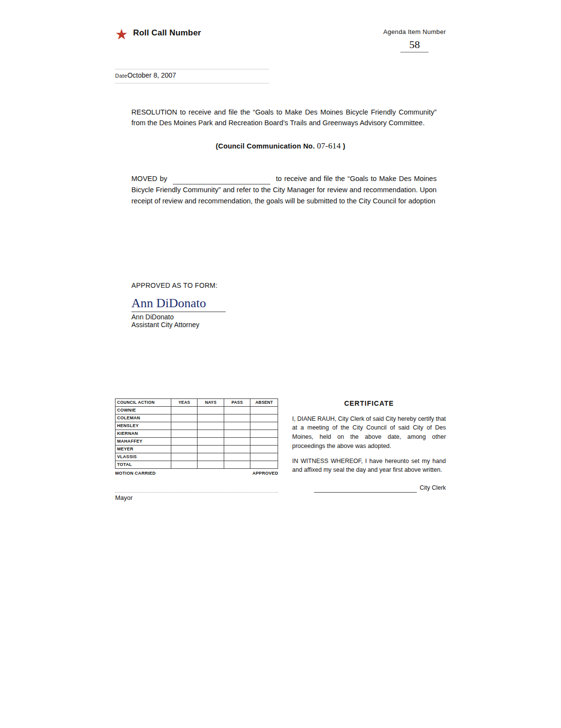★ Roll Call Number
Agenda Item Number
58
Date October 8, 2007
RESOLUTION to receive and file the “Goals to Make Des Moines Bicycle Friendly Community” from the Des Moines Park and Recreation Board’s Trails and Greenways Advisory Committee.
(Council Communication No. 07-614 )
MOVED by to receive and file the “Goals to Make Des Moines Bicycle Friendly Community” and refer to the City Manager for review and recommendation. Upon receipt of review and recommendation, the goals will be submitted to the City Council for adoption
APPROVED AS TO FORM:
Ann DiDonato
Ann DiDonato
Assistant City Attorney
| COUNCIL ACTION | YEAS | NAYS | PASS | ABSENT |
| --- | --- | --- | --- | --- |
| COWNIE | | | | |
| COLEMAN | | | | |
| HENSLEY | | | | |
| KIERNAN | | | | |
| MAHAFFEY | | | | |
| MEYER | | | | |
| VLASSIS | | | | |
| TOTAL | | | | |
MOTION CARRIED APPROVED
Mayor
CERTIFICATE
I, DIANE RAUH, City Clerk of said City hereby certify that at a meeting of the City Council of said City of Des Moines, held on the above date, among other proceedings the above was adopted.
IN WITNESS WHEREOF, I have hereunto set my hand and affixed my seal the day and year first above written.
City Clerk